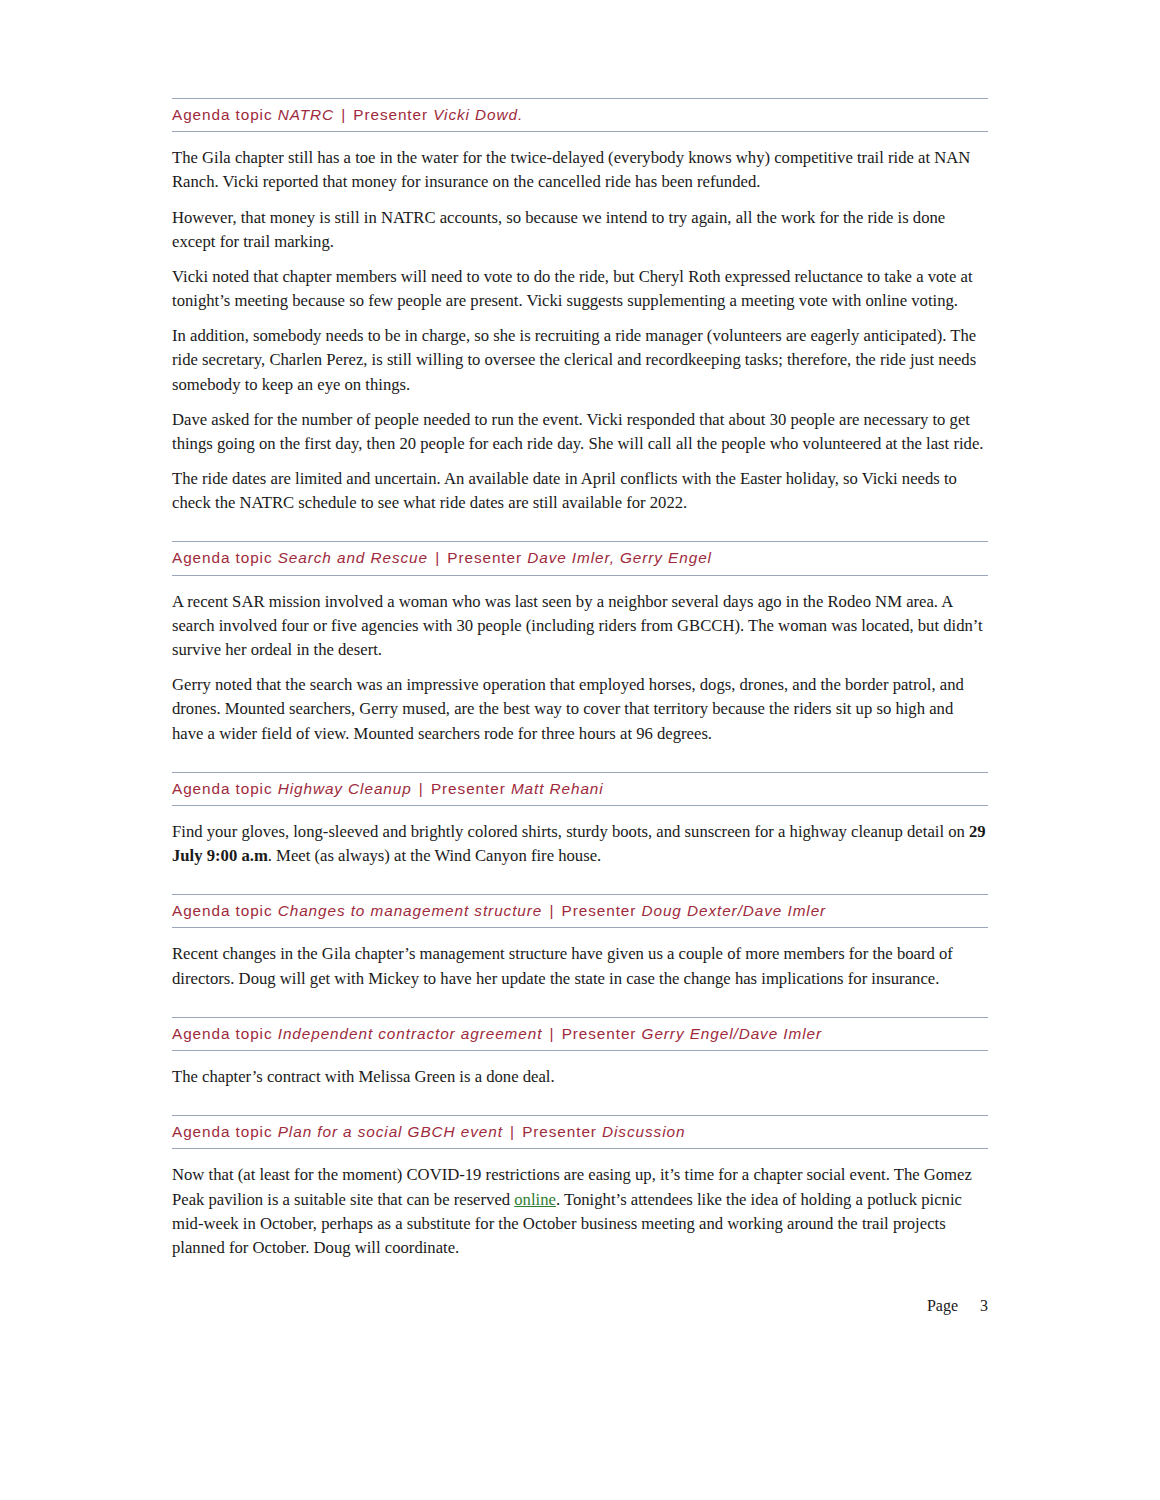Agenda topic NATRC | Presenter Vicki Dowd.
The Gila chapter still has a toe in the water for the twice-delayed (everybody knows why) competitive trail ride at NAN Ranch. Vicki reported that money for insurance on the cancelled ride has been refunded.
However, that money is still in NATRC accounts, so because we intend to try again, all the work for the ride is done except for trail marking.
Vicki noted that chapter members will need to vote to do the ride, but Cheryl Roth expressed reluctance to take a vote at tonight’s meeting because so few people are present. Vicki suggests supplementing a meeting vote with online voting.
In addition, somebody needs to be in charge, so she is recruiting a ride manager (volunteers are eagerly anticipated). The ride secretary, Charlen Perez, is still willing to oversee the clerical and recordkeeping tasks; therefore, the ride just needs somebody to keep an eye on things.
Dave asked for the number of people needed to run the event. Vicki responded that about 30 people are necessary to get things going on the first day, then 20 people for each ride day. She will call all the people who volunteered at the last ride.
The ride dates are limited and uncertain. An available date in April conflicts with the Easter holiday, so Vicki needs to check the NATRC schedule to see what ride dates are still available for 2022.
Agenda topic Search and Rescue | Presenter Dave Imler, Gerry Engel
A recent SAR mission involved a woman who was last seen by a neighbor several days ago in the Rodeo NM area. A search involved four or five agencies with 30 people (including riders from GBCCH). The woman was located, but didn’t survive her ordeal in the desert.
Gerry noted that the search was an impressive operation that employed horses, dogs, drones, and the border patrol, and drones. Mounted searchers, Gerry mused, are the best way to cover that territory because the riders sit up so high and have a wider field of view. Mounted searchers rode for three hours at 96 degrees.
Agenda topic Highway Cleanup | Presenter Matt Rehani
Find your gloves, long-sleeved and brightly colored shirts, sturdy boots, and sunscreen for a highway cleanup detail on 29 July 9:00 a.m. Meet (as always) at the Wind Canyon fire house.
Agenda topic Changes to management structure | Presenter Doug Dexter/Dave Imler
Recent changes in the Gila chapter’s management structure have given us a couple of more members for the board of directors. Doug will get with Mickey to have her update the state in case the change has implications for insurance.
Agenda topic Independent contractor agreement | Presenter Gerry Engel/Dave Imler
The chapter’s contract with Melissa Green is a done deal.
Agenda topic Plan for a social GBCH event | Presenter Discussion
Now that (at least for the moment) COVID-19 restrictions are easing up, it’s time for a chapter social event. The Gomez Peak pavilion is a suitable site that can be reserved online. Tonight’s attendees like the idea of holding a potluck picnic mid-week in October, perhaps as a substitute for the October business meeting and working around the trail projects planned for October. Doug will coordinate.
Page 3